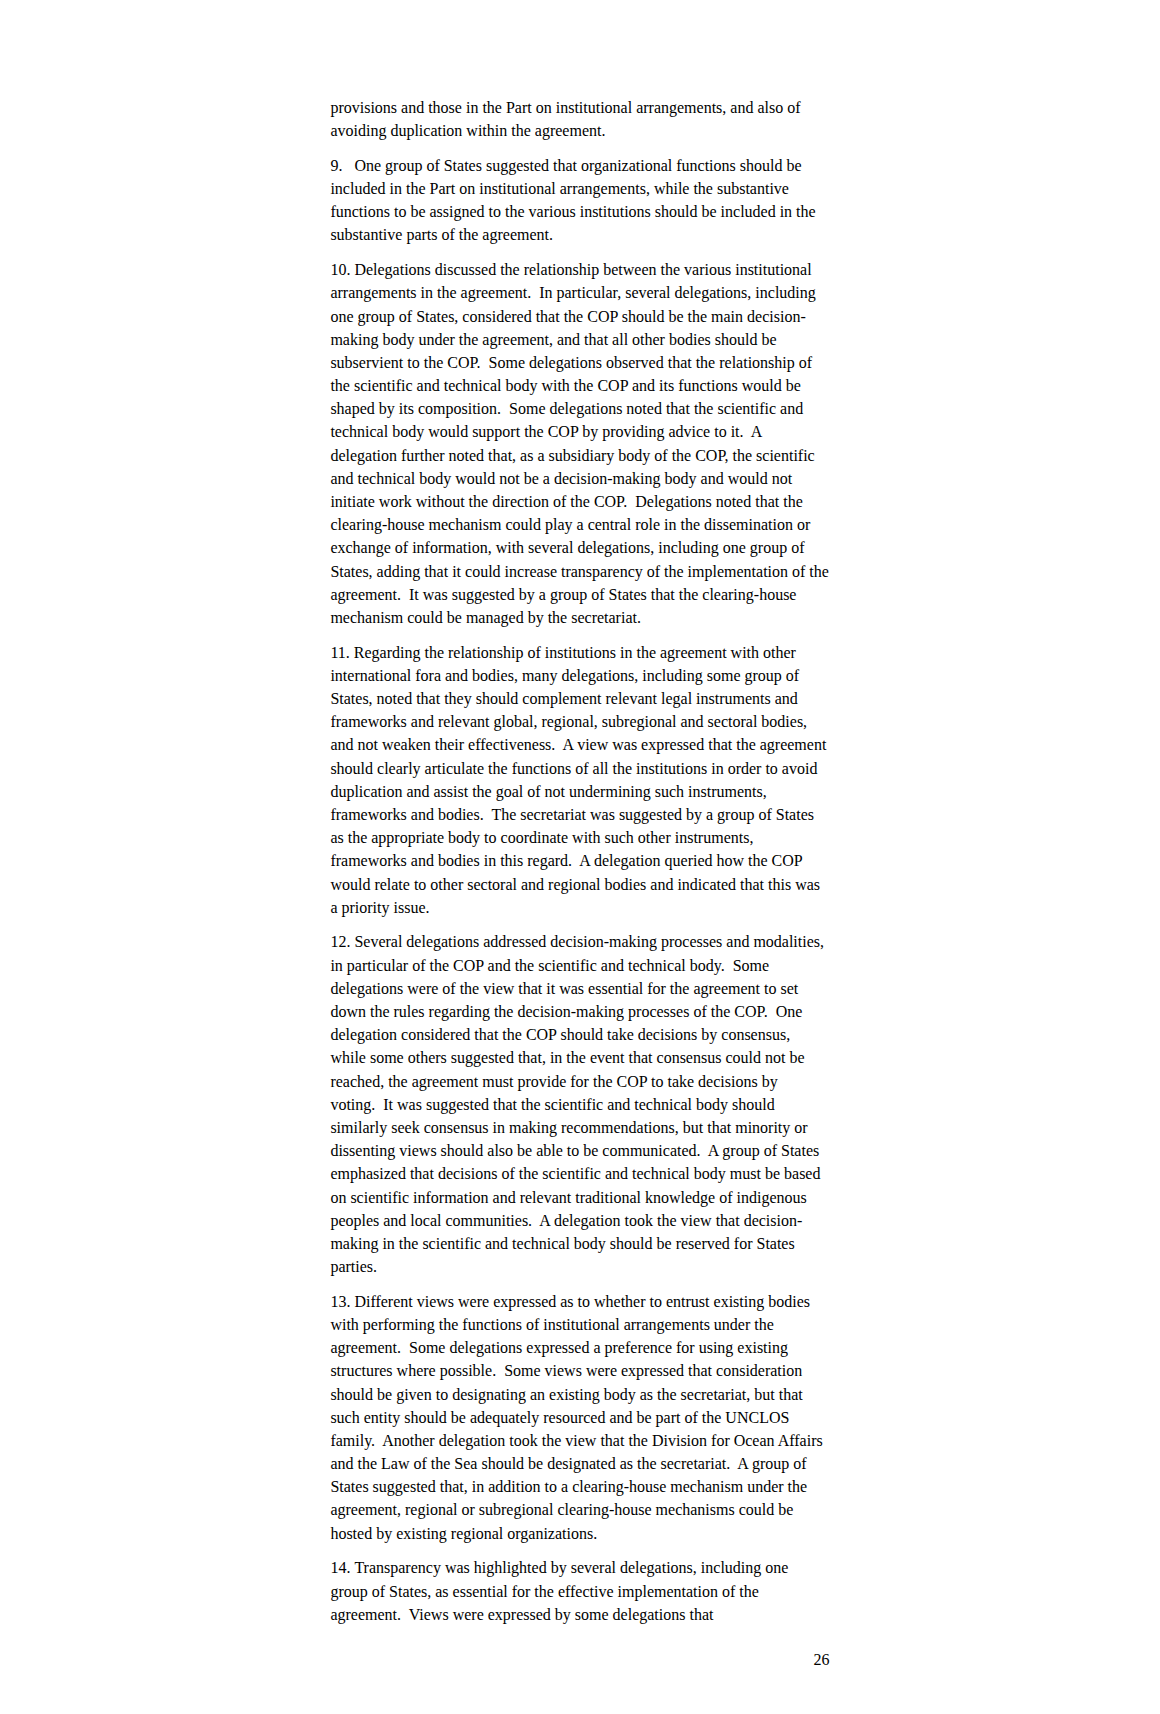provisions and those in the Part on institutional arrangements, and also of avoiding duplication within the agreement.
9. One group of States suggested that organizational functions should be included in the Part on institutional arrangements, while the substantive functions to be assigned to the various institutions should be included in the substantive parts of the agreement.
10. Delegations discussed the relationship between the various institutional arrangements in the agreement. In particular, several delegations, including one group of States, considered that the COP should be the main decision-making body under the agreement, and that all other bodies should be subservient to the COP. Some delegations observed that the relationship of the scientific and technical body with the COP and its functions would be shaped by its composition. Some delegations noted that the scientific and technical body would support the COP by providing advice to it. A delegation further noted that, as a subsidiary body of the COP, the scientific and technical body would not be a decision-making body and would not initiate work without the direction of the COP. Delegations noted that the clearing-house mechanism could play a central role in the dissemination or exchange of information, with several delegations, including one group of States, adding that it could increase transparency of the implementation of the agreement. It was suggested by a group of States that the clearing-house mechanism could be managed by the secretariat.
11. Regarding the relationship of institutions in the agreement with other international fora and bodies, many delegations, including some group of States, noted that they should complement relevant legal instruments and frameworks and relevant global, regional, subregional and sectoral bodies, and not weaken their effectiveness. A view was expressed that the agreement should clearly articulate the functions of all the institutions in order to avoid duplication and assist the goal of not undermining such instruments, frameworks and bodies. The secretariat was suggested by a group of States as the appropriate body to coordinate with such other instruments, frameworks and bodies in this regard. A delegation queried how the COP would relate to other sectoral and regional bodies and indicated that this was a priority issue.
12. Several delegations addressed decision-making processes and modalities, in particular of the COP and the scientific and technical body. Some delegations were of the view that it was essential for the agreement to set down the rules regarding the decision-making processes of the COP. One delegation considered that the COP should take decisions by consensus, while some others suggested that, in the event that consensus could not be reached, the agreement must provide for the COP to take decisions by voting. It was suggested that the scientific and technical body should similarly seek consensus in making recommendations, but that minority or dissenting views should also be able to be communicated. A group of States emphasized that decisions of the scientific and technical body must be based on scientific information and relevant traditional knowledge of indigenous peoples and local communities. A delegation took the view that decision-making in the scientific and technical body should be reserved for States parties.
13. Different views were expressed as to whether to entrust existing bodies with performing the functions of institutional arrangements under the agreement. Some delegations expressed a preference for using existing structures where possible. Some views were expressed that consideration should be given to designating an existing body as the secretariat, but that such entity should be adequately resourced and be part of the UNCLOS family. Another delegation took the view that the Division for Ocean Affairs and the Law of the Sea should be designated as the secretariat. A group of States suggested that, in addition to a clearing-house mechanism under the agreement, regional or subregional clearing-house mechanisms could be hosted by existing regional organizations.
14. Transparency was highlighted by several delegations, including one group of States, as essential for the effective implementation of the agreement. Views were expressed by some delegations that
26